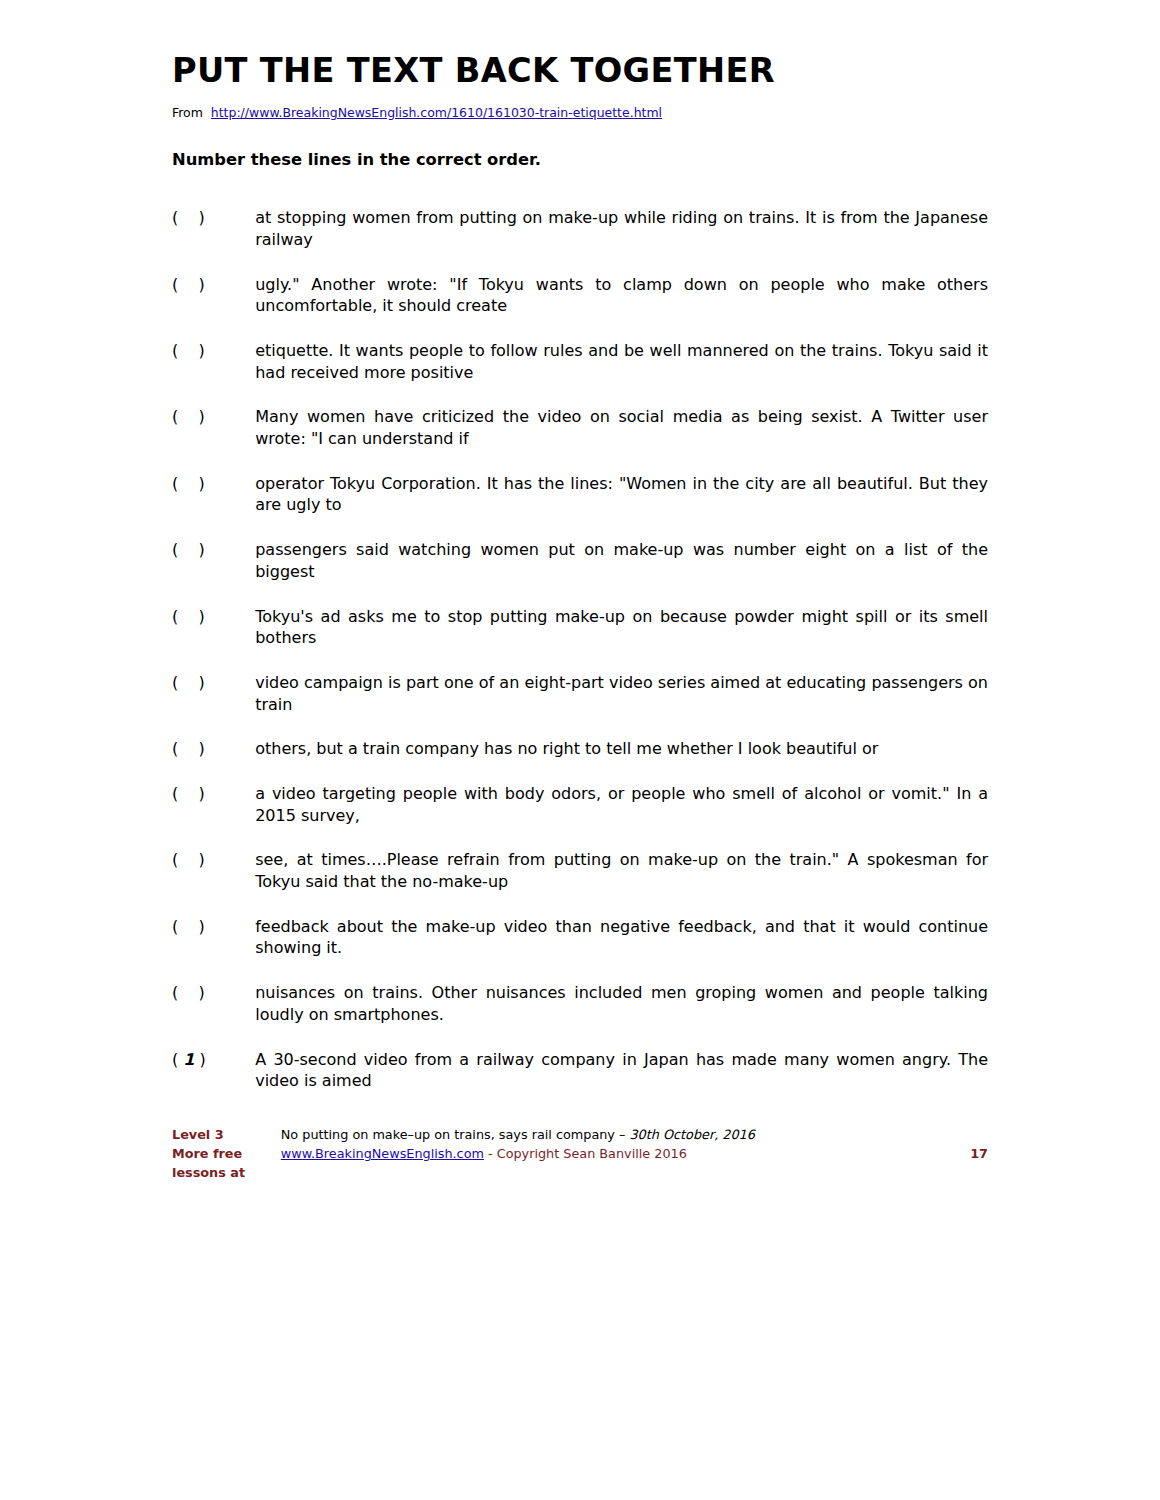PUT THE TEXT BACK TOGETHER
From http://www.BreakingNewsEnglish.com/1610/161030-train-etiquette.html
Number these lines in the correct order.
( ) at stopping women from putting on make-up while riding on trains. It is from the Japanese railway
( ) ugly." Another wrote: "If Tokyu wants to clamp down on people who make others uncomfortable, it should create
( ) etiquette. It wants people to follow rules and be well mannered on the trains. Tokyu said it had received more positive
( ) Many women have criticized the video on social media as being sexist. A Twitter user wrote: "I can understand if
( ) operator Tokyu Corporation. It has the lines: "Women in the city are all beautiful. But they are ugly to
( ) passengers said watching women put on make-up was number eight on a list of the biggest
( ) Tokyu's ad asks me to stop putting make-up on because powder might spill or its smell bothers
( ) video campaign is part one of an eight-part video series aimed at educating passengers on train
( ) others, but a train company has no right to tell me whether I look beautiful or
( ) a video targeting people with body odors, or people who smell of alcohol or vomit." In a 2015 survey,
( ) see, at times….Please refrain from putting on make-up on the train." A spokesman for Tokyu said that the no-make-up
( ) feedback about the make-up video than negative feedback, and that it would continue showing it.
( ) nuisances on trains. Other nuisances included men groping women and people talking loudly on smartphones.
( 1 ) A 30-second video from a railway company in Japan has made many women angry. The video is aimed
Level 3 No putting on make–up on trains, says rail company – 30th October, 2016
More free lessons at www.BreakingNewsEnglish.com - Copyright Sean Banville 201617